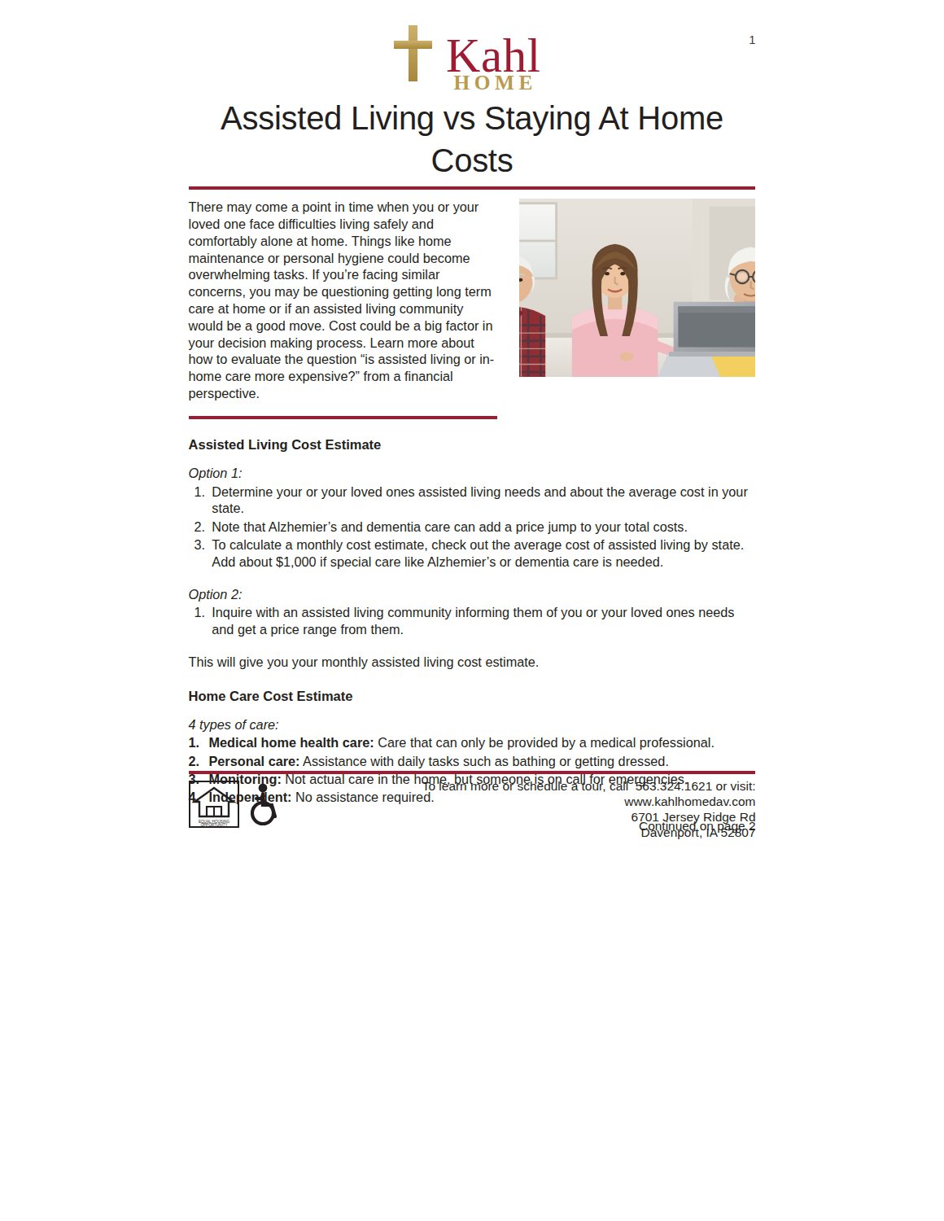1
Kahl
HOME
Assisted Living vs Staying At Home Costs
There may come a point in time when you or your loved one face difficulties living safely and comfortably alone at home. Things like home maintenance or personal hygiene could become overwhelming tasks. If you’re facing similar concerns, you may be questioning getting long term care at home or if an assisted living community would be a good move. Cost could be a big factor in your decision making process. Learn more about how to evaluate the question “is assisted living or in-home care more expensive?” from a financial perspective.
Assisted Living Cost Estimate
Option 1:
Determine your or your loved ones assisted living needs and about the average cost in your state.
Note that Alzhemier’s and dementia care can add a price jump to your total costs.
To calculate a monthly cost estimate, check out the average cost of assisted living by state. Add about $1,000 if special care like Alzhemier’s or dementia care is needed.
Option 2:
Inquire with an assisted living community informing them of you or your loved ones needs and get a price range from them.
This will give you your monthly assisted living cost estimate.
Home Care Cost Estimate
4 types of care:
Medical home health care: Care that can only be provided by a medical professional.
Personal care: Assistance with daily tasks such as bathing or getting dressed.
Monitoring: Not actual care in the home, but someone is on call for emergencies.
Independent: No assistance required.
Continued on page 2
EQUAL HOUSING OPPORTUNITY
To learn more or schedule a tour, call 563.324.1621 or visit: www.kahlhomedav.com
6701 Jersey Ridge Rd
Davenport, IA 52807